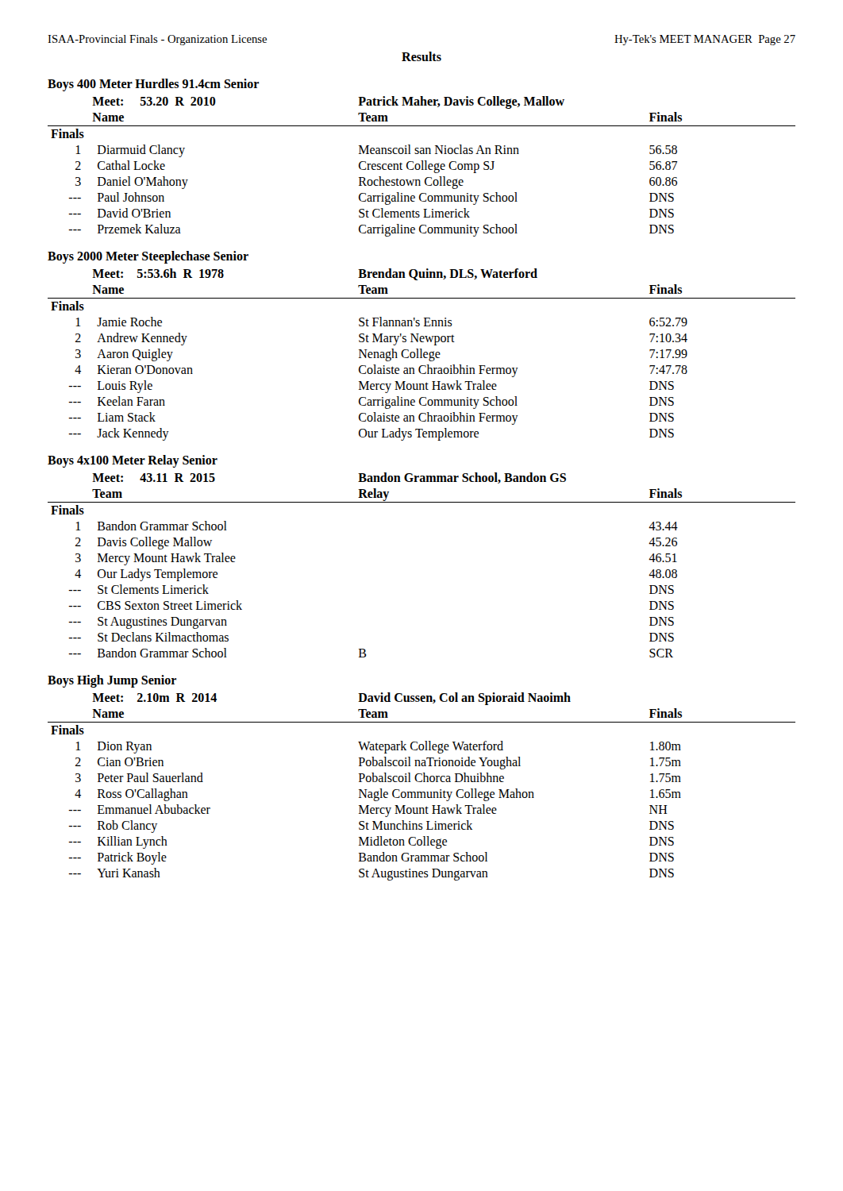ISAA-Provincial Finals - Organization License Hy-Tek's MEET MANAGER Page 27
Results
Boys 400 Meter Hurdles 91.4cm Senior
| | Meet: 53.20 R 2010 | Patrick Maher, Davis College, Mallow | |
| | Name | Team | Finals |
| Finals |
| 1 | Diarmuid Clancy | Meanscoil san Nioclas An Rinn | 56.58 |
| 2 | Cathal Locke | Crescent College Comp SJ | 56.87 |
| 3 | Daniel O'Mahony | Rochestown College | 60.86 |
| --- | Paul Johnson | Carrigaline Community School | DNS |
| --- | David O'Brien | St Clements Limerick | DNS |
| --- | Przemek Kaluza | Carrigaline Community School | DNS |
Boys 2000 Meter Steeplechase Senior
| | Meet: 5:53.6h R 1978 | Brendan Quinn, DLS, Waterford | |
| | Name | Team | Finals |
| Finals |
| 1 | Jamie Roche | St Flannan's Ennis | 6:52.79 |
| 2 | Andrew Kennedy | St Mary's Newport | 7:10.34 |
| 3 | Aaron Quigley | Nenagh College | 7:17.99 |
| 4 | Kieran O'Donovan | Colaiste an Chraoibhin Fermoy | 7:47.78 |
| --- | Louis Ryle | Mercy Mount Hawk Tralee | DNS |
| --- | Keelan Faran | Carrigaline Community School | DNS |
| --- | Liam Stack | Colaiste an Chraoibhin Fermoy | DNS |
| --- | Jack Kennedy | Our Ladys Templemore | DNS |
Boys 4x100 Meter Relay Senior
| | Meet: 43.11 R 2015 | Bandon Grammar School, Bandon GS | |
| | Team | Relay | Finals |
| Finals |
| 1 | Bandon Grammar School | | 43.44 |
| 2 | Davis College Mallow | | 45.26 |
| 3 | Mercy Mount Hawk Tralee | | 46.51 |
| 4 | Our Ladys Templemore | | 48.08 |
| --- | St Clements Limerick | | DNS |
| --- | CBS Sexton Street Limerick | | DNS |
| --- | St Augustines Dungarvan | | DNS |
| --- | St Declans Kilmacthomas | | DNS |
| --- | Bandon Grammar School | B | SCR |
Boys High Jump Senior
| | Meet: 2.10m R 2014 | David Cussen, Col an Spioraid Naoimh | |
| | Name | Team | Finals |
| Finals |
| 1 | Dion Ryan | Watepark College Waterford | 1.80m |
| 2 | Cian O'Brien | Pobalscoil naTrionoide Youghal | 1.75m |
| 3 | Peter Paul Sauerland | Pobalscoil Chorca Dhuibhne | 1.75m |
| 4 | Ross O'Callaghan | Nagle Community College Mahon | 1.65m |
| --- | Emmanuel Abubacker | Mercy Mount Hawk Tralee | NH |
| --- | Rob Clancy | St Munchins Limerick | DNS |
| --- | Killian Lynch | Midleton College | DNS |
| --- | Patrick Boyle | Bandon Grammar School | DNS |
| --- | Yuri Kanash | St Augustines Dungarvan | DNS |